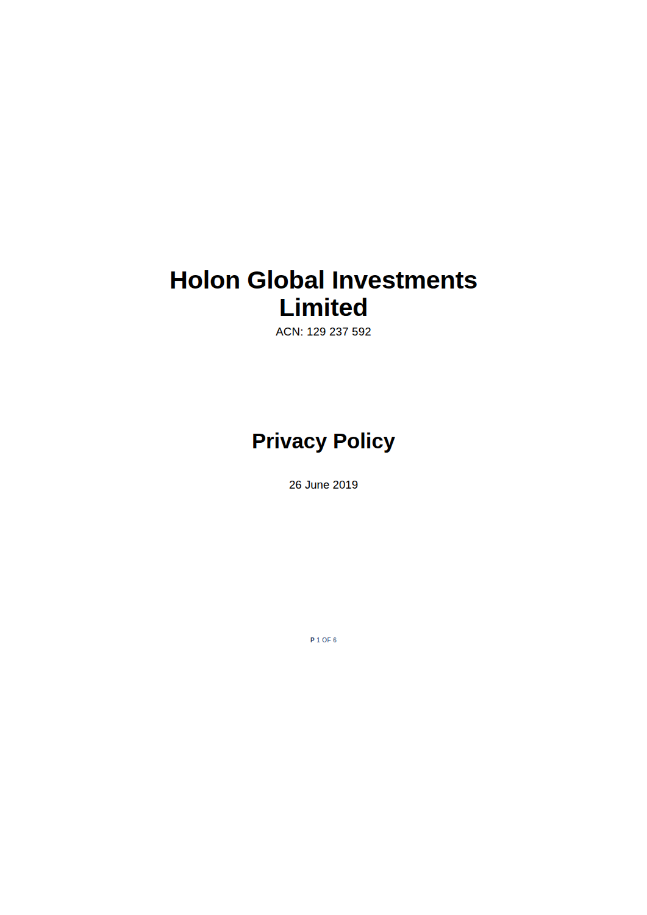Holon Global Investments Limited
ACN: 129 237 592
Privacy Policy
26 June 2019
P 1 OF 6